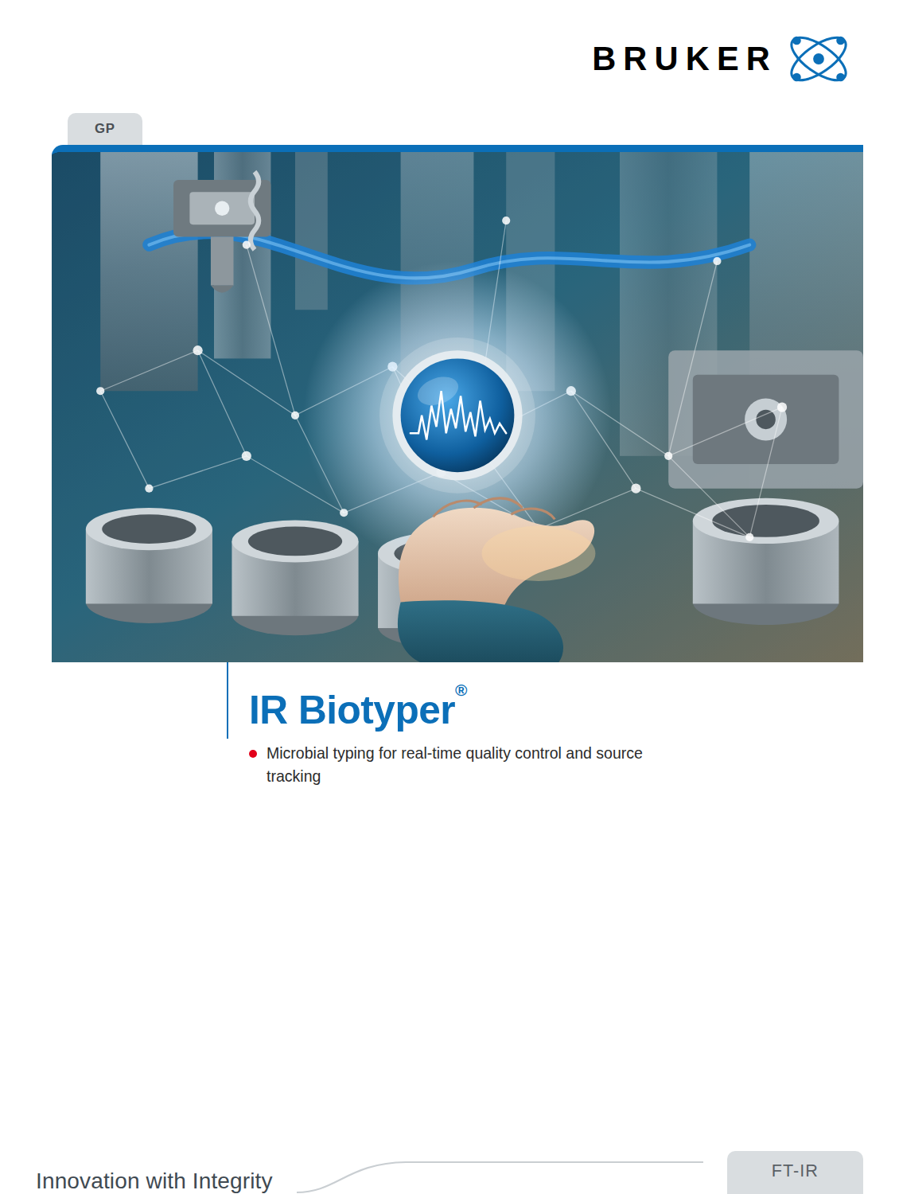BRUKER
GP
IR Biotyper®
Microbial typing for real-time quality control and source tracking
Innovation with Integrity
FT-IR